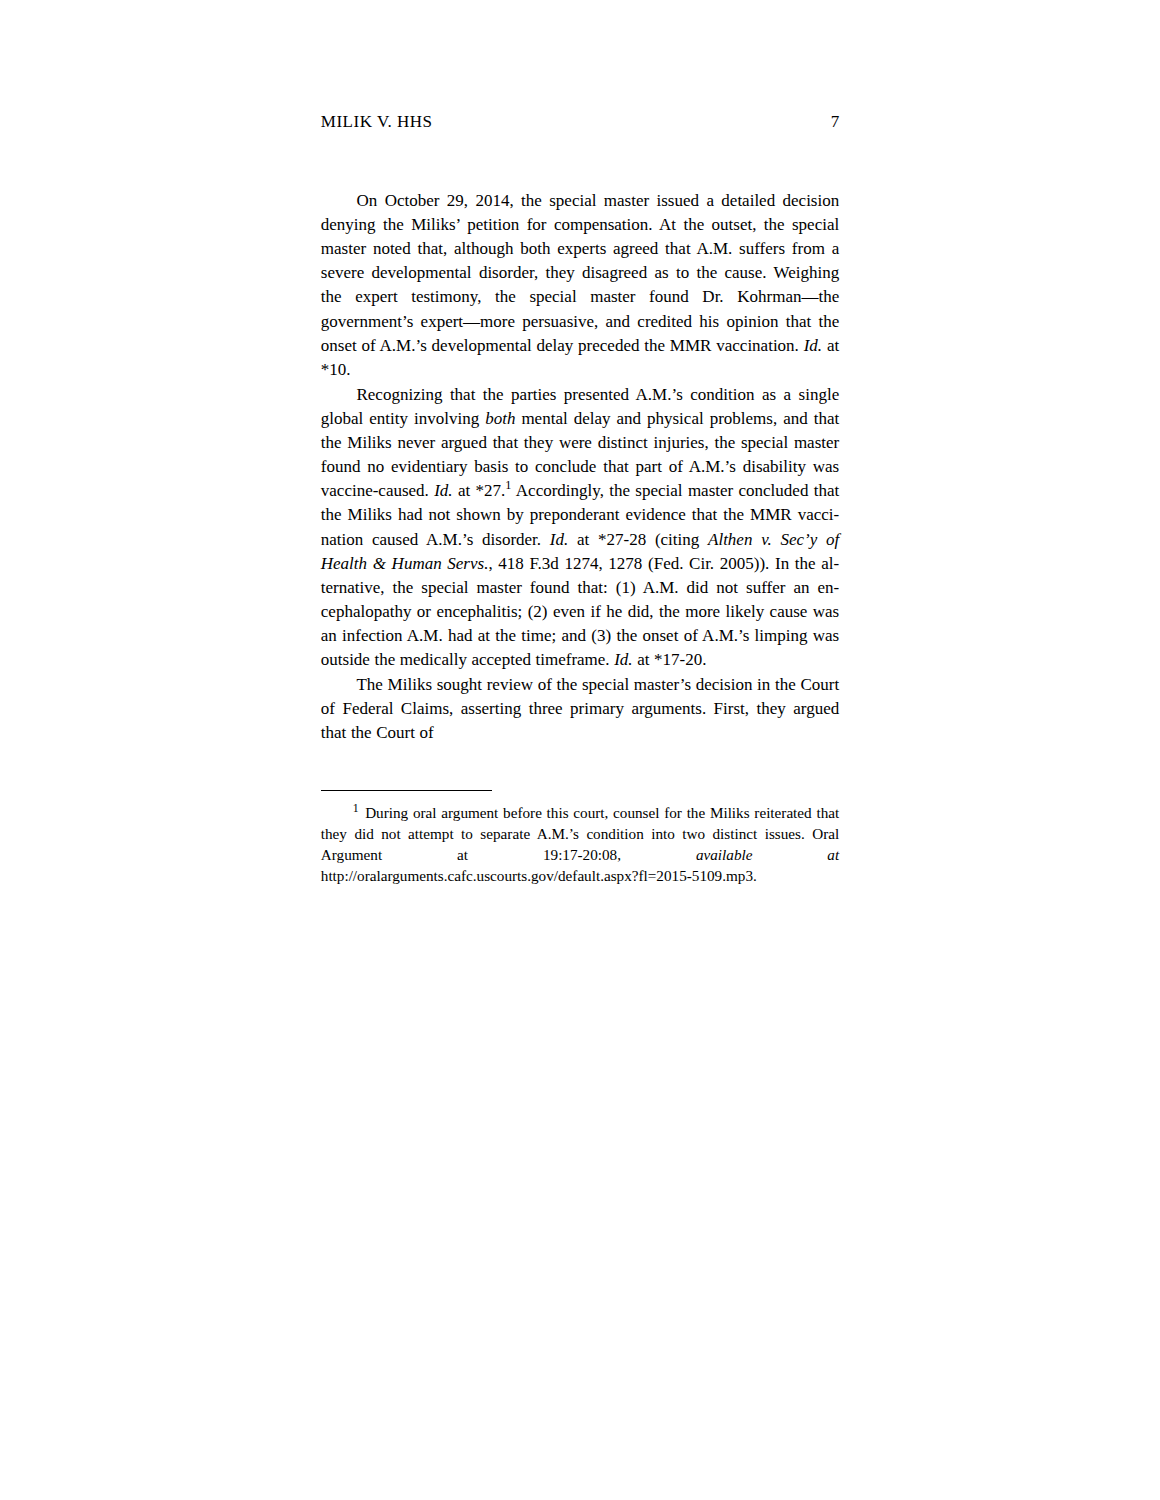Milik v. HHS 7
On October 29, 2014, the special master issued a detailed decision denying the Miliks’ petition for compensation. At the outset, the special master noted that, although both experts agreed that A.M. suffers from a severe developmental disorder, they disagreed as to the cause. Weighing the expert testimony, the special master found Dr. Kohrman—the government’s expert—more persuasive, and credited his opinion that the onset of A.M.’s developmental delay preceded the MMR vaccination. Id. at *10.
Recognizing that the parties presented A.M.’s condition as a single global entity involving both mental delay and physical problems, and that the Miliks never argued that they were distinct injuries, the special master found no evidentiary basis to conclude that part of A.M.’s disability was vaccine-caused. Id. at *27.1 Accordingly, the special master concluded that the Miliks had not shown by preponderant evidence that the MMR vaccination caused A.M.’s disorder. Id. at *27-28 (citing Althen v. Sec’y of Health & Human Servs., 418 F.3d 1274, 1278 (Fed. Cir. 2005)). In the alternative, the special master found that: (1) A.M. did not suffer an encephalopathy or encephalitis; (2) even if he did, the more likely cause was an infection A.M. had at the time; and (3) the onset of A.M.’s limping was outside the medically accepted timeframe. Id. at *17-20.
The Miliks sought review of the special master’s decision in the Court of Federal Claims, asserting three primary arguments. First, they argued that the Court of
1 During oral argument before this court, counsel for the Miliks reiterated that they did not attempt to separate A.M.’s condition into two distinct issues. Oral Argument at 19:17-20:08, available at http://oralarguments.cafc.uscourts.gov/default.aspx?fl=2015-5109.mp3.